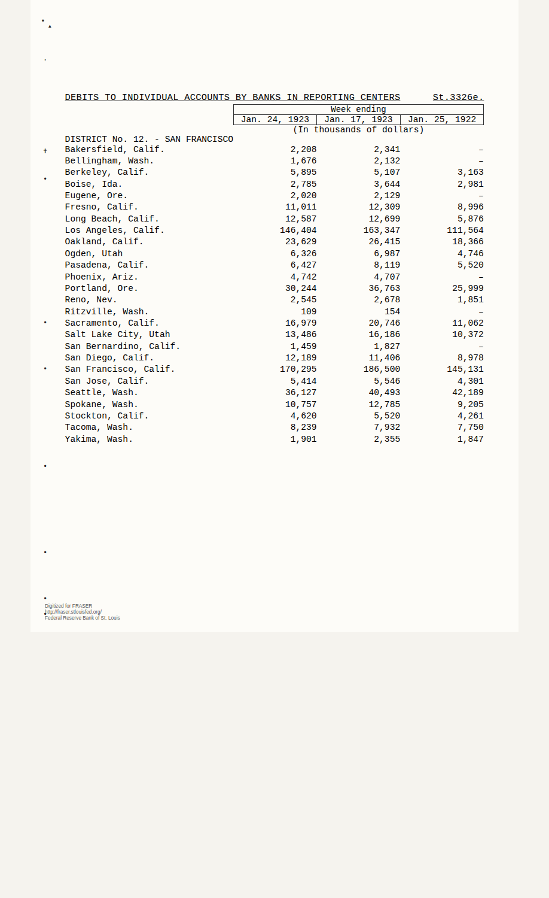•
▴
.
✝
•
•
•
•
•
•
•
DEBITS TO INDIVIDUAL ACCOUNTS BY BANKS IN REPORTING CENTERS St.3326e.
| | Week ending |
| | Jan. 24, 1923 | Jan. 17, 1923 | Jan. 25, 1922 |
| | (In thousands of dollars) |
| DISTRICT No. 12. - SAN FRANCISCO | | | |
| Bakersfield, Calif. | 2,208 | 2,341 | – |
| Bellingham, Wash. | 1,676 | 2,132 | – |
| Berkeley, Calif. | 5,895 | 5,107 | 3,163 |
| Boise, Ida. | 2,785 | 3,644 | 2,981 |
| Eugene, Ore. | 2,020 | 2,129 | – |
| Fresno, Calif. | 11,011 | 12,309 | 8,996 |
| Long Beach, Calif. | 12,587 | 12,699 | 5,876 |
| Los Angeles, Calif. | 146,404 | 163,347 | 111,564 |
| Oakland, Calif. | 23,629 | 26,415 | 18,366 |
| Ogden, Utah | 6,326 | 6,987 | 4,746 |
| Pasadena, Calif. | 6,427 | 8,119 | 5,520 |
| Phoenix, Ariz. | 4,742 | 4,707 | – |
| Portland, Ore. | 30,244 | 36,763 | 25,999 |
| Reno, Nev. | 2,545 | 2,678 | 1,851 |
| Ritzville, Wash. | 109 | 154 | – |
| Sacramento, Calif. | 16,979 | 20,746 | 11,062 |
| Salt Lake City, Utah | 13,486 | 16,186 | 10,372 |
| San Bernardino, Calif. | 1,459 | 1,827 | – |
| San Diego, Calif. | 12,189 | 11,406 | 8,978 |
| San Francisco, Calif. | 170,295 | 186,500 | 145,131 |
| San Jose, Calif. | 5,414 | 5,546 | 4,301 |
| Seattle, Wash. | 36,127 | 40,493 | 42,189 |
| Spokane, Wash. | 10,757 | 12,785 | 9,205 |
| Stockton, Calif. | 4,620 | 5,520 | 4,261 |
| Tacoma, Wash. | 8,239 | 7,932 | 7,750 |
| Yakima, Wash. | 1,901 | 2,355 | 1,847 |
Digitized for FRASER
http://fraser.stlouisfed.org/
Federal Reserve Bank of St. Louis